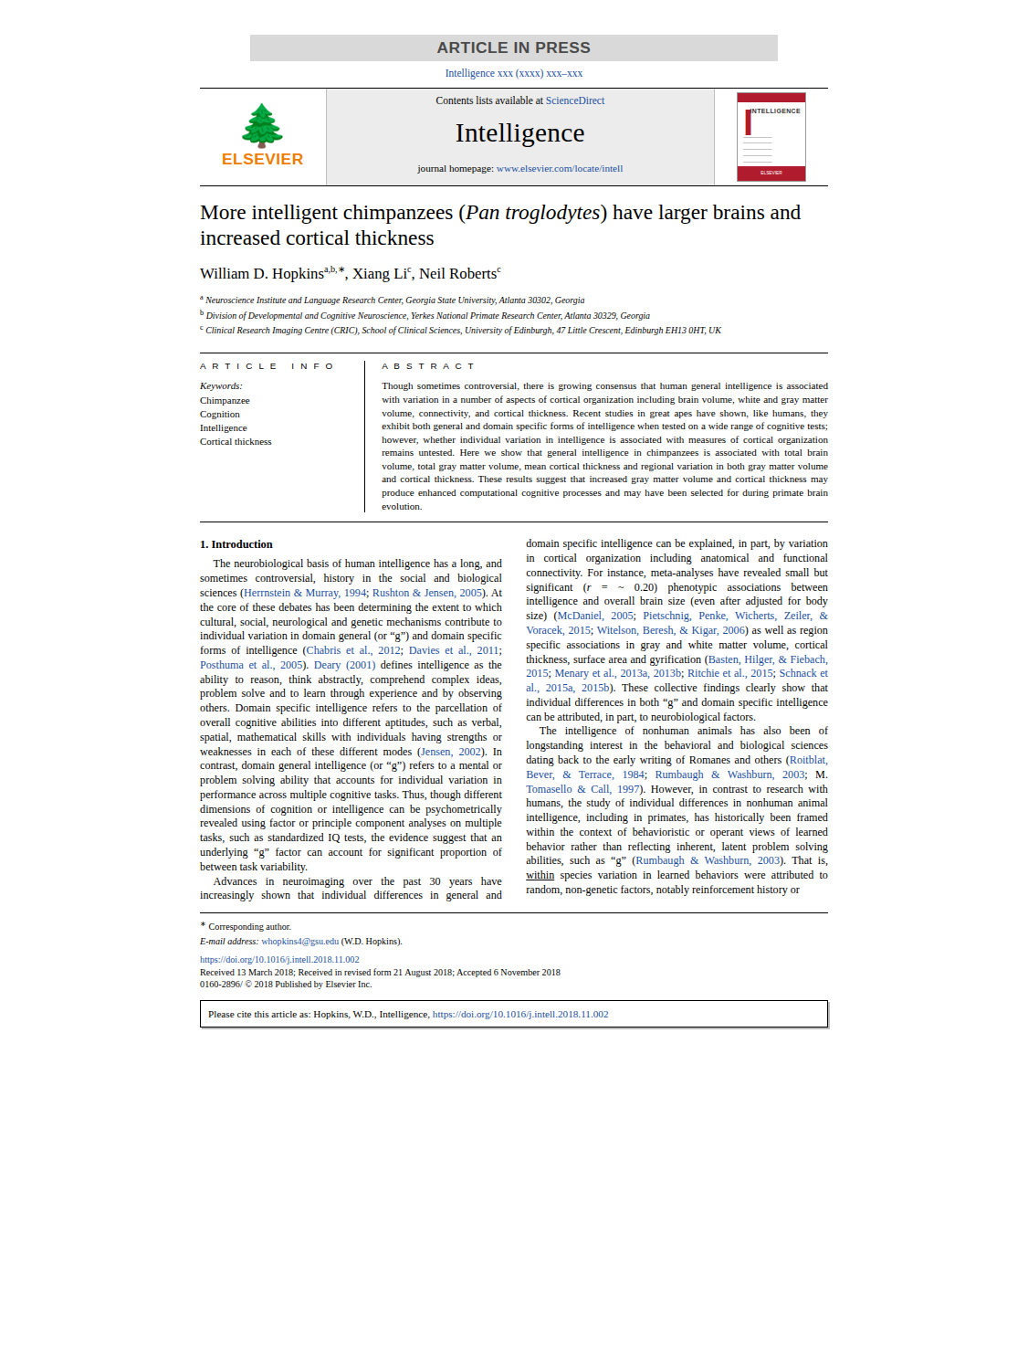ARTICLE IN PRESS
Intelligence xxx (xxxx) xxx–xxx
🌲
ELSEVIER
Contents lists available at ScienceDirect
Intelligence
journal homepage: www.elsevier.com/locate/intell
I
INTELLIGENCE
———————
———————
———————
———————
———————
ELSEVIER
More intelligent chimpanzees (Pan troglodytes) have larger brains and increased cortical thickness
William D. Hopkinsa,b,∗, Xiang Lic, Neil Robertsc
a Neuroscience Institute and Language Research Center, Georgia State University, Atlanta 30302, Georgia
b Division of Developmental and Cognitive Neuroscience, Yerkes National Primate Research Center, Atlanta 30329, Georgia
c Clinical Research Imaging Centre (CRIC), School of Clinical Sciences, University of Edinburgh, 47 Little Crescent, Edinburgh EH13 0HT, UK
A R T I C L E I N F O
Keywords:
Chimpanzee
Cognition
Intelligence
Cortical thickness
A B S T R A C T
Though sometimes controversial, there is growing consensus that human general intelligence is associated with variation in a number of aspects of cortical organization including brain volume, white and gray matter volume, connectivity, and cortical thickness. Recent studies in great apes have shown, like humans, they exhibit both general and domain specific forms of intelligence when tested on a wide range of cognitive tests; however, whether individual variation in intelligence is associated with measures of cortical organization remains untested. Here we show that general intelligence in chimpanzees is associated with total brain volume, total gray matter volume, mean cortical thickness and regional variation in both gray matter volume and cortical thickness. These results suggest that increased gray matter volume and cortical thickness may produce enhanced computational cognitive processes and may have been selected for during primate brain evolution.
1. Introduction
The neurobiological basis of human intelligence has a long, and sometimes controversial, history in the social and biological sciences (Herrnstein & Murray, 1994; Rushton & Jensen, 2005). At the core of these debates has been determining the extent to which cultural, social, neurological and genetic mechanisms contribute to individual variation in domain general (or “g”) and domain specific forms of intelligence (Chabris et al., 2012; Davies et al., 2011; Posthuma et al., 2005). Deary (2001) defines intelligence as the ability to reason, think abstractly, comprehend complex ideas, problem solve and to learn through experience and by observing others. Domain specific intelligence refers to the parcellation of overall cognitive abilities into different aptitudes, such as verbal, spatial, mathematical skills with individuals having strengths or weaknesses in each of these different modes (Jensen, 2002). In contrast, domain general intelligence (or “g”) refers to a mental or problem solving ability that accounts for individual variation in performance across multiple cognitive tasks. Thus, though different dimensions of cognition or intelligence can be psychometrically revealed using factor or principle component analyses on multiple tasks, such as standardized IQ tests, the evidence suggest that an underlying “g” factor can account for significant proportion of between task variability.
Advances in neuroimaging over the past 30 years have increasingly shown that individual differences in general and domain specific intelligence can be explained, in part, by variation in cortical organization including anatomical and functional connectivity. For instance, meta-analyses have revealed small but significant (r = ~ 0.20) phenotypic associations between intelligence and overall brain size (even after adjusted for body size) (McDaniel, 2005; Pietschnig, Penke, Wicherts, Zeiler, & Voracek, 2015; Witelson, Beresh, & Kigar, 2006) as well as region specific associations in gray and white matter volume, cortical thickness, surface area and gyrification (Basten, Hilger, & Fiebach, 2015; Menary et al., 2013a, 2013b; Ritchie et al., 2015; Schnack et al., 2015a, 2015b). These collective findings clearly show that individual differences in both “g” and domain specific intelligence can be attributed, in part, to neurobiological factors.
The intelligence of nonhuman animals has also been of longstanding interest in the behavioral and biological sciences dating back to the early writing of Romanes and others (Roitblat, Bever, & Terrace, 1984; Rumbaugh & Washburn, 2003; M. Tomasello & Call, 1997). However, in contrast to research with humans, the study of individual differences in nonhuman animal intelligence, including in primates, has historically been framed within the context of behavioristic or operant views of learned behavior rather than reflecting inherent, latent problem solving abilities, such as “g” (Rumbaugh & Washburn, 2003). That is, within species variation in learned behaviors were attributed to random, non-genetic factors, notably reinforcement history or
∗ Corresponding author.
E-mail address: whopkins4@gsu.edu (W.D. Hopkins).
https://doi.org/10.1016/j.intell.2018.11.002
Received 13 March 2018; Received in revised form 21 August 2018; Accepted 6 November 2018
0160-2896/ © 2018 Published by Elsevier Inc.
Please cite this article as: Hopkins, W.D., Intelligence, https://doi.org/10.1016/j.intell.2018.11.002